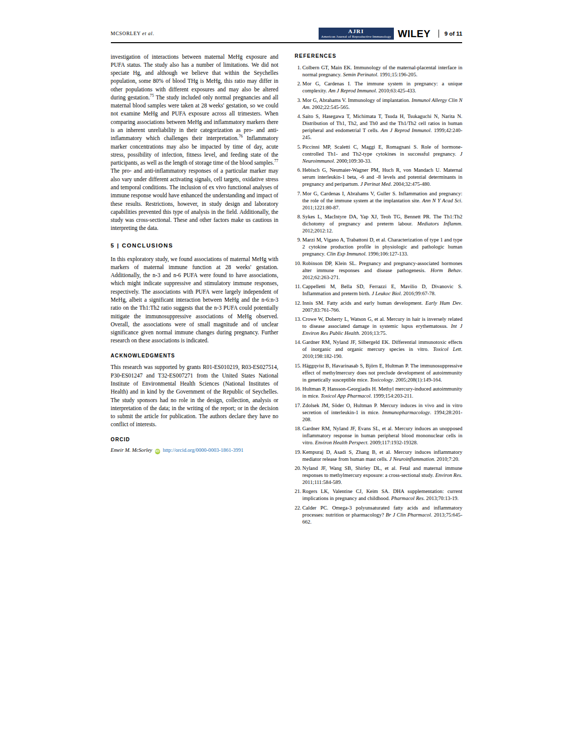McSorley et al.
AJRI American Journal of Reproductive Immunology
WILEY
9 of 11
investigation of interactions between maternal MeHg exposure and PUFA status. The study also has a number of limitations. We did not speciate Hg, and although we believe that within the Seychelles population, some 80% of blood THg is MeHg, this ratio may differ in other populations with different exposures and may also be altered during gestation.75 The study included only normal pregnancies and all maternal blood samples were taken at 28 weeks' gestation, so we could not examine MeHg and PUFA exposure across all trimesters. When comparing associations between MeHg and inflammatory markers there is an inherent unreliability in their categorization as pro- and anti-inflammatory which challenges their interpretation.76 Inflammatory marker concentrations may also be impacted by time of day, acute stress, possibility of infection, fitness level, and feeding state of the participants, as well as the length of storage time of the blood samples.77 The pro- and anti-inflammatory responses of a particular marker may also vary under different activating signals, cell targets, oxidative stress and temporal conditions. The inclusion of ex vivo functional analyses of immune response would have enhanced the understanding and impact of these results. Restrictions, however, in study design and laboratory capabilities prevented this type of analysis in the field. Additionally, the study was cross-sectional. These and other factors make us cautious in interpreting the data.
5 | Conclusions
In this exploratory study, we found associations of maternal MeHg with markers of maternal immune function at 28 weeks' gestation. Additionally, the n-3 and n-6 PUFA were found to have associations, which might indicate suppressive and stimulatory immune responses, respectively. The associations with PUFA were largely independent of MeHg, albeit a significant interaction between MeHg and the n-6:n-3 ratio on the Th1:Th2 ratio suggests that the n-3 PUFA could potentially mitigate the immunosuppressive associations of MeHg observed. Overall, the associations were of small magnitude and of unclear significance given normal immune changes during pregnancy. Further research on these associations is indicated.
Acknowledgments
This research was supported by grants R01-ES010219, R03-ES027514, P30-ES01247 and T32-ES007271 from the United States National Institute of Environmental Health Sciences (National Institutes of Health) and in kind by the Government of the Republic of Seychelles. The study sponsors had no role in the design, collection, analysis or interpretation of the data; in the writing of the report; or in the decision to submit the article for publication. The authors declare they have no conflict of interests.
ORCID
Emeir M. McSorley iD http://orcid.org/0000-0003-1861-3991
References
Colbern GT, Main EK. Immunology of the maternal-placental interface in normal pregnancy. Semin Perinatol. 1991;15:196-205.
Mor G, Cardenas I. The immune system in pregnancy: a unique complexity. Am J Reprod Immunol. 2010;63:425-433.
Mor G, Abrahams V. Immunology of implantation. Immunol Allergy Clin N Am. 2002;22:545-565.
Saito S, Hasegawa T, Michimata T, Tsuda H, Tsukaguchi N, Narita N. Distribution of Th1, Th2, and Th0 and the Th1/Th2 cell ratios in human peripheral and endometrial T cells. Am J Reprod Immunol. 1999;42:240-245.
Piccinni MP, Scaletti C, Maggi E, Romagnani S. Role of hormone-controlled Th1- and Th2-type cytokines in successful pregnancy. J Neuroimmunol. 2000;109:30-33.
Hebisch G, Neumaier-Wagner PM, Huch R, von Mandach U. Maternal serum interleukin-1 beta, -6 and -8 levels and potential determinants in pregnancy and peripartum. J Perinat Med. 2004;32:475-480.
Mor G, Cardenas I, Abrahams V, Guller S. Inflammation and pregnancy: the role of the immune system at the implantation site. Ann N Y Acad Sci. 2011;1221:80-87.
Sykes L, MacIntyre DA, Yap XJ, Teoh TG, Bennett PR. The Th1:Th2 dichotomy of pregnancy and preterm labour. Mediators Inflamm. 2012;2012:12.
Marzi M, Vigano A, Trabattoni D, et al. Characterization of type 1 and type 2 cytokine production profile in physiologic and pathologic human pregnancy. Clin Exp Immunol. 1996;106:127-133.
Robinson DP, Klein SL. Pregnancy and pregnancy-associated hormones alter immune responses and disease pathogenesis. Horm Behav. 2012;62:263-271.
Cappelletti M, Bella SD, Ferrazzi E, Mavilio D, Divanovic S. Inflammation and preterm birth. J Leukoc Biol. 2016;99:67-78.
Innis SM. Fatty acids and early human development. Early Hum Dev. 2007;83:761-766.
Crowe W, Doherty L, Watson G, et al. Mercury in hair is inversely related to disease associated damage in systemic lupus erythematosus. Int J Environ Res Public Health. 2016;13:75.
Gardner RM, Nyland JF, Silbergeld EK. Differential immunotoxic effects of inorganic and organic mercury species in vitro. Toxicol Lett. 2010;198:182-190.
Häggqvist B, Havarinasab S, Björn E, Hultman P. The immunosuppressive effect of methylmercury does not preclude development of autoimmunity in genetically susceptible mice. Toxicology. 2005;208(1):149-164.
Hultman P, Hansson-Georgiadis H. Methyl mercury-induced autoimmunity in mice. Toxicol App Pharmacol. 1999;154:203-211.
Zdolsek JM, Söder O, Hultman P. Mercury induces in vivo and in vitro secretion of interleukin-1 in mice. Immunopharmacology. 1994;28:201-208.
Gardner RM, Nyland JF, Evans SL, et al. Mercury induces an unopposed inflammatory response in human peripheral blood mononuclear cells in vitro. Environ Health Perspect. 2009;117:1932-19328.
Kempuraj D, Asadi S, Zhang B, et al. Mercury induces inflammatory mediator release from human mast cells. J Neuroinflammation. 2010;7:20.
Nyland JF, Wang SB, Shirley DL, et al. Fetal and maternal immune responses to methylmercury exposure: a cross-sectional study. Environ Res. 2011;111:584-589.
Rogers LK, Valentine CJ, Keim SA. DHA supplementation: current implications in pregnancy and childhood. Pharmacol Res. 2013;70:13-19.
Calder PC. Omega-3 polyunsaturated fatty acids and inflammatory processes: nutrition or pharmacology? Br J Clin Pharmacol. 2013;75:645-662.